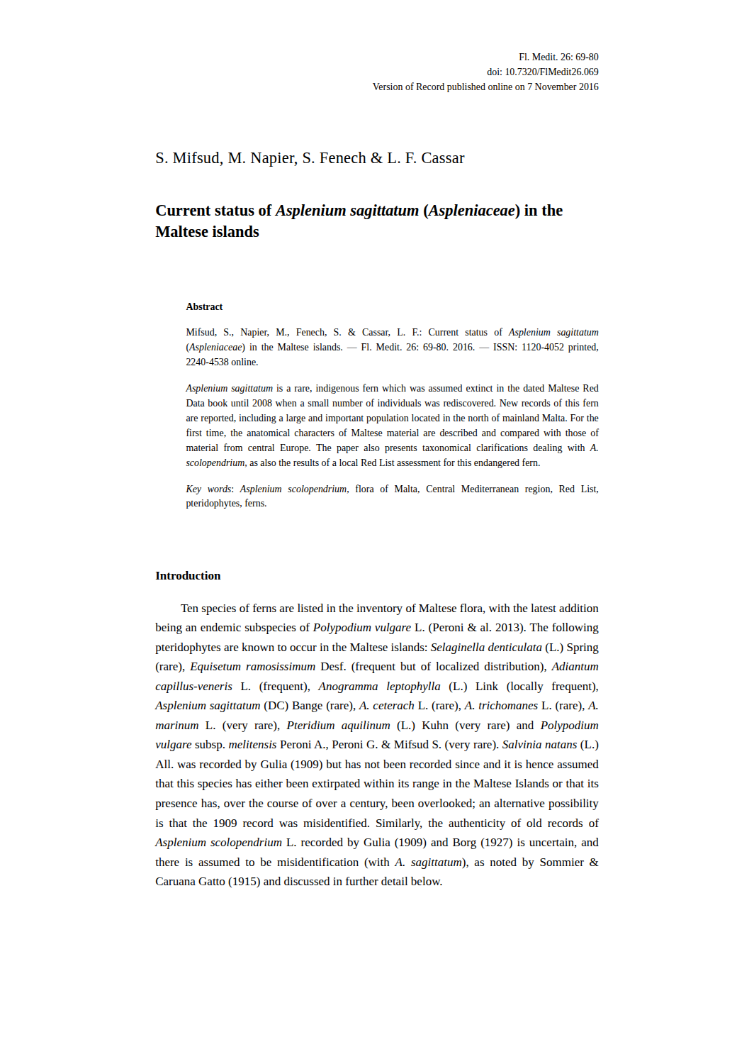Fl. Medit. 26: 69-80
doi: 10.7320/FlMedit26.069
Version of Record published online on 7 November 2016
S. Mifsud, M. Napier, S. Fenech & L. F. Cassar
Current status of Asplenium sagittatum (Aspleniaceae) in the Maltese islands
Abstract
Mifsud, S., Napier, M., Fenech, S. & Cassar, L. F.: Current status of Asplenium sagittatum (Aspleniaceae) in the Maltese islands. — Fl. Medit. 26: 69-80. 2016. — ISSN: 1120-4052 printed, 2240-4538 online.
Asplenium sagittatum is a rare, indigenous fern which was assumed extinct in the dated Maltese Red Data book until 2008 when a small number of individuals was rediscovered. New records of this fern are reported, including a large and important population located in the north of mainland Malta. For the first time, the anatomical characters of Maltese material are described and compared with those of material from central Europe. The paper also presents taxonomical clarifications dealing with A. scolopendrium, as also the results of a local Red List assessment for this endangered fern.
Key words: Asplenium scolopendrium, flora of Malta, Central Mediterranean region, Red List, pteridophytes, ferns.
Introduction
Ten species of ferns are listed in the inventory of Maltese flora, with the latest addition being an endemic subspecies of Polypodium vulgare L. (Peroni & al. 2013). The following pteridophytes are known to occur in the Maltese islands: Selaginella denticulata (L.) Spring (rare), Equisetum ramosissimum Desf. (frequent but of localized distribution), Adiantum capillus-veneris L. (frequent), Anogramma leptophylla (L.) Link (locally frequent), Asplenium sagittatum (DC) Bange (rare), A. ceterach L. (rare), A. trichomanes L. (rare), A. marinum L. (very rare), Pteridium aquilinum (L.) Kuhn (very rare) and Polypodium vulgare subsp. melitensis Peroni A., Peroni G. & Mifsud S. (very rare). Salvinia natans (L.) All. was recorded by Gulia (1909) but has not been recorded since and it is hence assumed that this species has either been extirpated within its range in the Maltese Islands or that its presence has, over the course of over a century, been overlooked; an alternative possibility is that the 1909 record was misidentified. Similarly, the authenticity of old records of Asplenium scolopendrium L. recorded by Gulia (1909) and Borg (1927) is uncertain, and there is assumed to be misidentification (with A. sagittatum), as noted by Sommier & Caruana Gatto (1915) and discussed in further detail below.